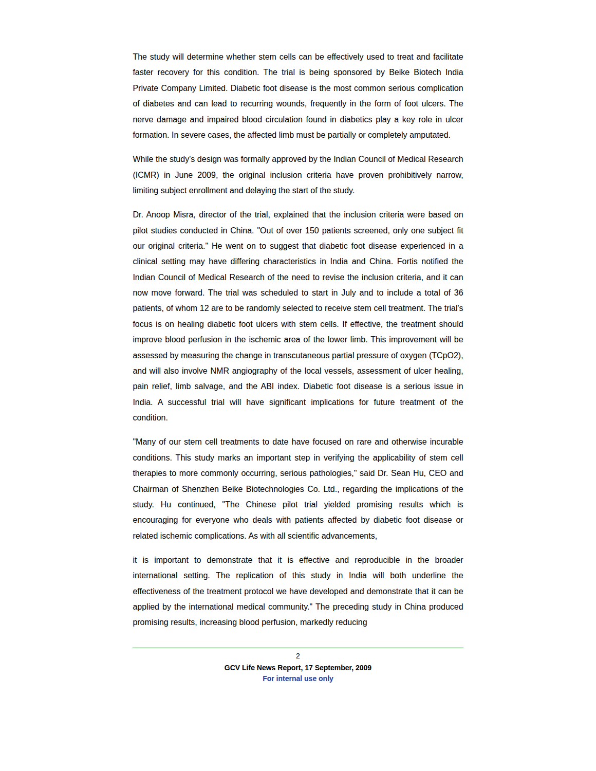The study will determine whether stem cells can be effectively used to treat and facilitate faster recovery for this condition. The trial is being sponsored by Beike Biotech India Private Company Limited. Diabetic foot disease is the most common serious complication of diabetes and can lead to recurring wounds, frequently in the form of foot ulcers. The nerve damage and impaired blood circulation found in diabetics play a key role in ulcer formation. In severe cases, the affected limb must be partially or completely amputated.
While the study's design was formally approved by the Indian Council of Medical Research (ICMR) in June 2009, the original inclusion criteria have proven prohibitively narrow, limiting subject enrollment and delaying the start of the study.
Dr. Anoop Misra, director of the trial, explained that the inclusion criteria were based on pilot studies conducted in China. "Out of over 150 patients screened, only one subject fit our original criteria." He went on to suggest that diabetic foot disease experienced in a clinical setting may have differing characteristics in India and China. Fortis notified the Indian Council of Medical Research of the need to revise the inclusion criteria, and it can now move forward. The trial was scheduled to start in July and to include a total of 36 patients, of whom 12 are to be randomly selected to receive stem cell treatment. The trial's focus is on healing diabetic foot ulcers with stem cells. If effective, the treatment should improve blood perfusion in the ischemic area of the lower limb. This improvement will be assessed by measuring the change in transcutaneous partial pressure of oxygen (TCpO2), and will also involve NMR angiography of the local vessels, assessment of ulcer healing, pain relief, limb salvage, and the ABI index. Diabetic foot disease is a serious issue in India. A successful trial will have significant implications for future treatment of the condition.
"Many of our stem cell treatments to date have focused on rare and otherwise incurable conditions. This study marks an important step in verifying the applicability of stem cell therapies to more commonly occurring, serious pathologies," said Dr. Sean Hu, CEO and Chairman of Shenzhen Beike Biotechnologies Co. Ltd., regarding the implications of the study. Hu continued, "The Chinese pilot trial yielded promising results which is encouraging for everyone who deals with patients affected by diabetic foot disease or related ischemic complications. As with all scientific advancements,
it is important to demonstrate that it is effective and reproducible in the broader international setting. The replication of this study in India will both underline the effectiveness of the treatment protocol we have developed and demonstrate that it can be applied by the international medical community." The preceding study in China produced promising results, increasing blood perfusion, markedly reducing
2
GCV Life News Report, 17 September, 2009
For internal use only